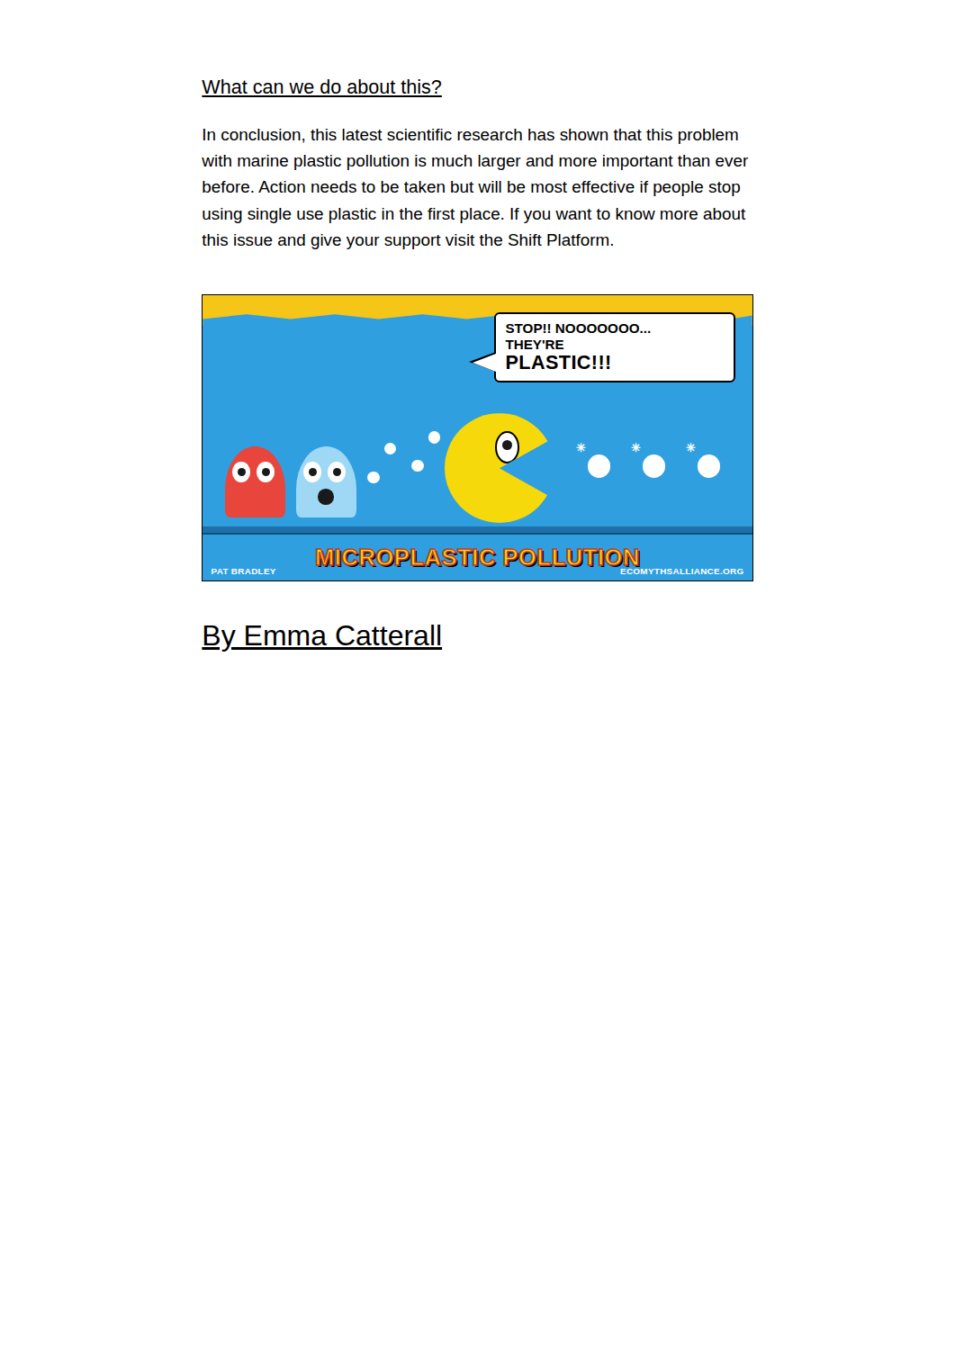What can we do about this?
In conclusion, this latest scientific research has shown that this problem with marine plastic pollution is much larger and more important than ever before. Action needs to be taken but will be most effective if people stop using single use plastic in the first place. If you want to know more about this issue and give your support visit the Shift Platform.
STOP!! NOOOOOOO...
THEY'RE
PLASTIC!!!
✳ ✳ ✳
MICROPLASTIC POLLUTION
PAT BRADLEY ECOMYTHSALLIANCE.ORG
By Emma Catterall